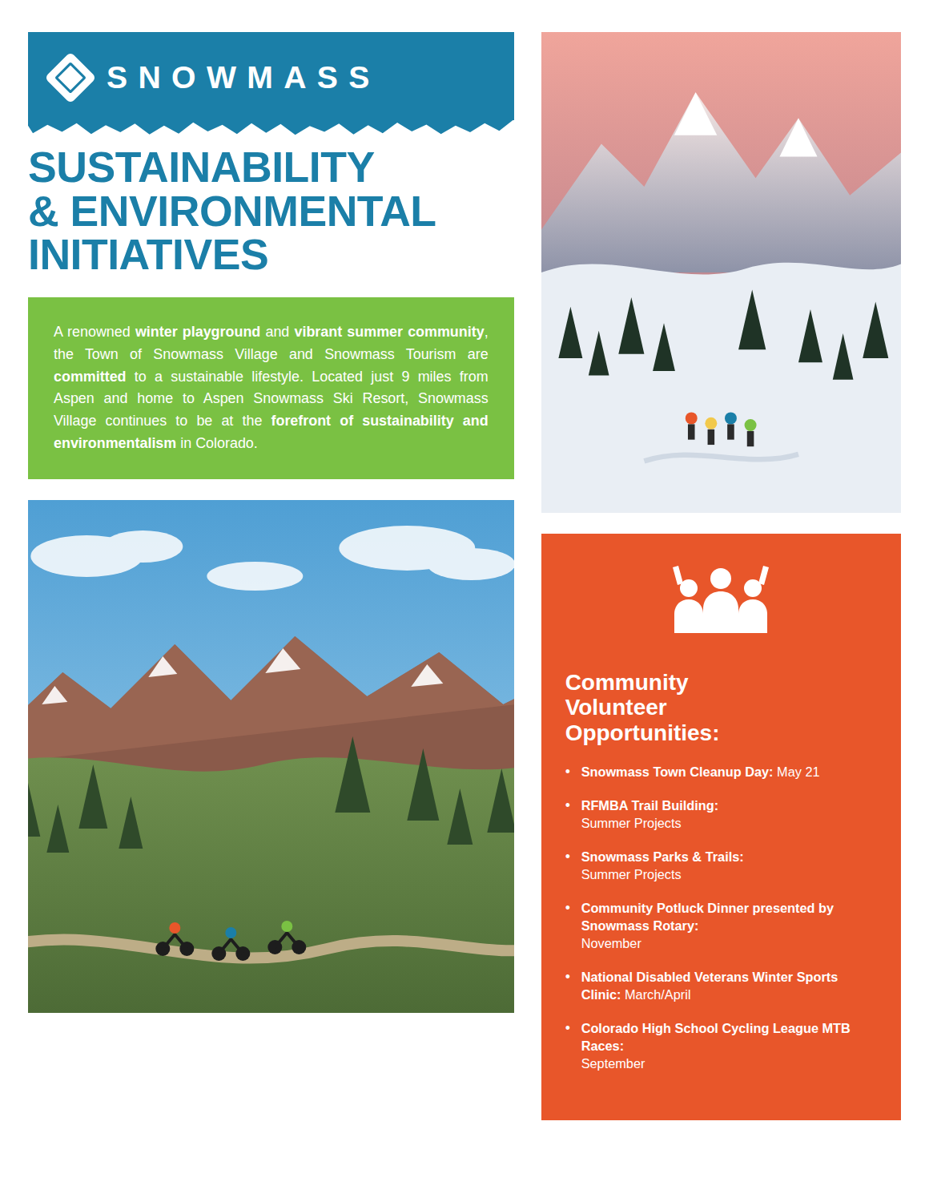SNOWMASS
Sustainability
& Environmental
Initiatives
A renowned winter playground and vibrant summer community, the Town of Snowmass Village and Snowmass Tourism are committed to a sustainable lifestyle. Located just 9 miles from Aspen and home to Aspen Snowmass Ski Resort, Snowmass Village continues to be at the forefront of sustainability and environmentalism in Colorado.
Community
Volunteer
Opportunities:
Snowmass Town Cleanup Day: May 21
RFMBA Trail Building:
Summer Projects
Snowmass Parks & Trails:
Summer Projects
Community Potluck Dinner presented by Snowmass Rotary:
November
National Disabled Veterans Winter Sports Clinic: March/April
Colorado High School Cycling League MTB Races:
September